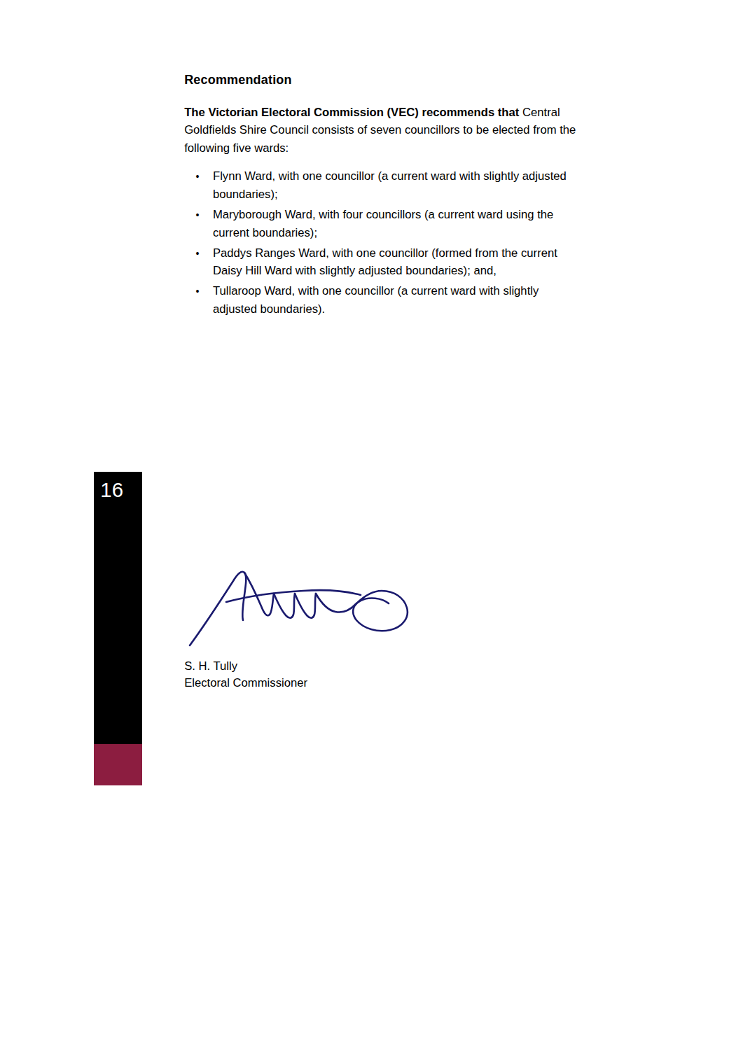Recommendation
The Victorian Electoral Commission (VEC) recommends that Central Goldfields Shire Council consists of seven councillors to be elected from the following five wards:
Flynn Ward, with one councillor (a current ward with slightly adjusted boundaries);
Maryborough Ward, with four councillors (a current ward using the current boundaries);
Paddys Ranges Ward, with one councillor (formed from the current Daisy Hill Ward with slightly adjusted boundaries); and,
Tullaroop Ward, with one councillor (a current ward with slightly adjusted boundaries).
S. H. Tully
Electoral Commissioner
16